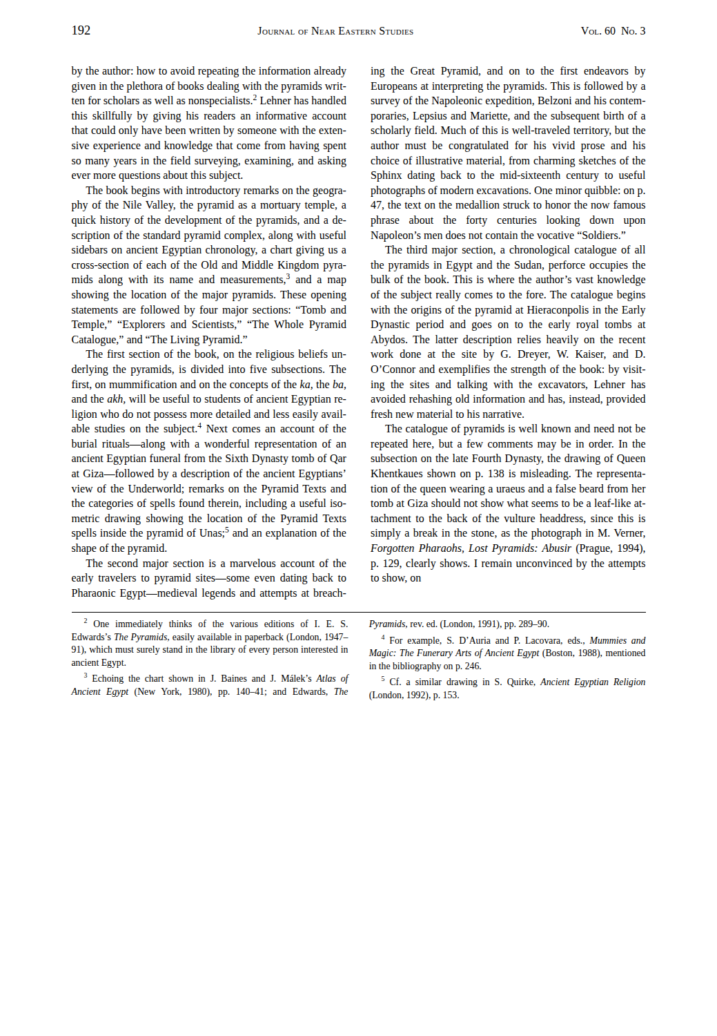192 Journal of Near Eastern Studies Vol. 60 No. 3
by the author: how to avoid repeating the information already given in the plethora of books dealing with the pyramids written for scholars as well as nonspecialists.2 Lehner has handled this skillfully by giving his readers an informative account that could only have been written by someone with the extensive experience and knowledge that come from having spent so many years in the field surveying, examining, and asking ever more questions about this subject.
The book begins with introductory remarks on the geography of the Nile Valley, the pyramid as a mortuary temple, a quick history of the development of the pyramids, and a description of the standard pyramid complex, along with useful sidebars on ancient Egyptian chronology, a chart giving us a cross-section of each of the Old and Middle Kingdom pyramids along with its name and measurements,3 and a map showing the location of the major pyramids. These opening statements are followed by four major sections: “Tomb and Temple,” “Explorers and Scientists,” “The Whole Pyramid Catalogue,” and “The Living Pyramid.”
The first section of the book, on the religious beliefs underlying the pyramids, is divided into five subsections. The first, on mummification and on the concepts of the ka, the ba, and the akh, will be useful to students of ancient Egyptian religion who do not possess more detailed and less easily available studies on the subject.4 Next comes an account of the burial rituals—along with a wonderful representation of an ancient Egyptian funeral from the Sixth Dynasty tomb of Qar at Giza—followed by a description of the ancient Egyptians’ view of the Underworld; remarks on the Pyramid Texts and the categories of spells found therein, including a useful isometric drawing showing the location of the Pyramid Texts spells inside the pyramid of Unas;5 and an explanation of the shape of the pyramid.
The second major section is a marvelous account of the early travelers to pyramid sites—some even dating back to Pharaonic Egypt—medieval legends and attempts at breaching the Great Pyramid, and on to the first endeavors by Europeans at interpreting the pyramids. This is followed by a survey of the Napoleonic expedition, Belzoni and his contemporaries, Lepsius and Mariette, and the subsequent birth of a scholarly field. Much of this is well-traveled territory, but the author must be congratulated for his vivid prose and his choice of illustrative material, from charming sketches of the Sphinx dating back to the mid-sixteenth century to useful photographs of modern excavations. One minor quibble: on p. 47, the text on the medallion struck to honor the now famous phrase about the forty centuries looking down upon Napoleon’s men does not contain the vocative “Soldiers.”
The third major section, a chronological catalogue of all the pyramids in Egypt and the Sudan, perforce occupies the bulk of the book. This is where the author’s vast knowledge of the subject really comes to the fore. The catalogue begins with the origins of the pyramid at Hieraconpolis in the Early Dynastic period and goes on to the early royal tombs at Abydos. The latter description relies heavily on the recent work done at the site by G. Dreyer, W. Kaiser, and D. O’Connor and exemplifies the strength of the book: by visiting the sites and talking with the excavators, Lehner has avoided rehashing old information and has, instead, provided fresh new material to his narrative.
The catalogue of pyramids is well known and need not be repeated here, but a few comments may be in order. In the subsection on the late Fourth Dynasty, the drawing of Queen Khentkaues shown on p. 138 is misleading. The representation of the queen wearing a uraeus and a false beard from her tomb at Giza should not show what seems to be a leaf-like attachment to the back of the vulture headdress, since this is simply a break in the stone, as the photograph in M. Verner, Forgotten Pharaohs, Lost Pyramids: Abusir (Prague, 1994), p. 129, clearly shows. I remain unconvinced by the attempts to show, on
2 One immediately thinks of the various editions of I. E. S. Edwards’s The Pyramids, easily available in paperback (London, 1947–91), which must surely stand in the library of every person interested in ancient Egypt.
3 Echoing the chart shown in J. Baines and J. Málek’s Atlas of Ancient Egypt (New York, 1980), pp. 140–41; and Edwards, The Pyramids, rev. ed. (London, 1991), pp. 289–90.
4 For example, S. D’Auria and P. Lacovara, eds., Mummies and Magic: The Funerary Arts of Ancient Egypt (Boston, 1988), mentioned in the bibliography on p. 246.
5 Cf. a similar drawing in S. Quirke, Ancient Egyptian Religion (London, 1992), p. 153.